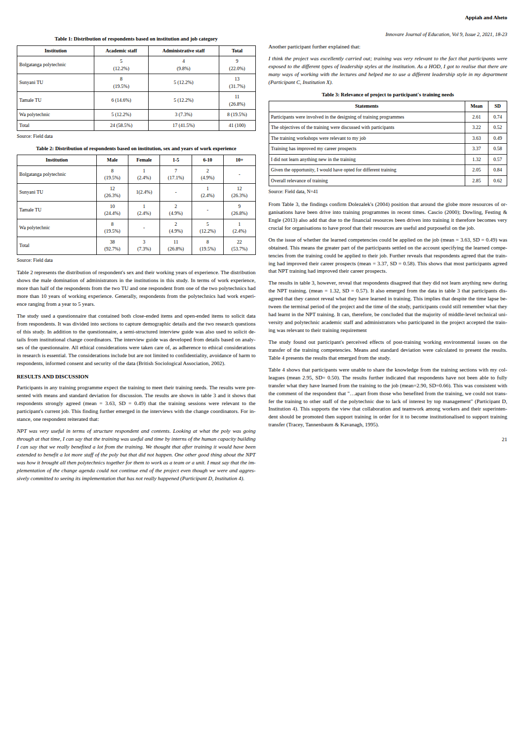Appiah and Aheto
Table 1: Distribution of respondents based on institution and job category
| Institution | Academic staff | Administrative staff | Total |
| --- | --- | --- | --- |
| Bolgatanga polytechnic | 5 (12.2%) | 4 (9.8%) | 9 (22.0%) |
| Sunyani TU | 8 (19.5%) | 5 (12.2%) | 13 (31.7%) |
| Tamale TU | 6 (14.6%) | 5 (12.2%) | 11 (26.8%) |
| Wa polytechnic | 5 (12.2%) | 3 (7.3%) | 8 (19.5%) |
| Total | 24 (58.5%) | 17 (41.5%) | 41 (100) |
Source: Field data
Table 2: Distribution of respondents based on institution, sex and years of work experience
| Institution | Male | Female | 1-5 | 6-10 | 10+ |
| --- | --- | --- | --- | --- | --- |
| Bolgatanga polytechnic | 8 (19.5%) | 1 (2.4%) | 7 (17.1%) | 2 (4.9%) | - |
| Sunyani TU | 12 (26.3%) | 1(2.4%) | - | 1 (2.4%) | 12 (26.3%) |
| Tamale TU | 10 (24.4%) | 1 (2.4%) | 2 (4.9%) | - | 9 (26.8%) |
| Wa polytechnic | 8 (19.5%) | - | 2 (4.9%) | 5 (12.2%) | 1 (2.4%) |
| Total | 38 (92.7%) | 3 (7.3%) | 11 (26.8%) | 8 (19.5%) | 22 (53.7%) |
Source: Field data
Table 2 represents the distribution of respondent's sex and their working years of experience. The distribution shows the male domination of administrators in the institutions in this study. In terms of work experience, more than half of the respondents from the two TU and one respondent from one of the two polytechnics had more than 10 years of working experience. Generally, respondents from the polytechnics had work experience ranging from a year to 5 years.
The study used a questionnaire that contained both close-ended items and open-ended items to solicit data from respondents. It was divided into sections to capture demographic details and the two research questions of this study. In addition to the questionnaire, a semi-structured interview guide was also used to solicit details from institutional change coordinators. The interview guide was developed from details based on analyses of the questionnaire. All ethical considerations were taken care of, as adherence to ethical considerations in research is essential. The considerations include but are not limited to confidentiality, avoidance of harm to respondents, informed consent and security of the data (British Sociological Association, 2002).
Results and Discussion
Participants in any training programme expect the training to meet their training needs. The results were presented with means and standard deviation for discussion. The results are shown in table 3 and it shows that respondents strongly agreed (mean = 3.63, SD = 0.49) that the training sessions were relevant to the participant's current job. This finding further emerged in the interviews with the change coordinators. For instance, one respondent reiterated that:
NPT was very useful in terms of structure respondent and contents. Looking at what the poly was going through at that time, I can say that the training was useful and time by interns of the human capacity building I can say that we really benefited a lot from the training. We thought that after training it would have been extended to benefit a lot more staff of the poly but that did not happen. One other good thing about the NPT was how it brought all then polytechnics together for them to work as a team or a unit. I must say that the implementation of the change agenda could not continue end of the project even though we were and aggressively committed to seeing its implementation that has not really happened (Participant D, Institution 4).
Innovare Journal of Education, Vol 9, Issue 2, 2021, 18-23
Another participant further explained that:
I think the project was excellently carried out; training was very relevant to the fact that participants were exposed to the different types of leadership styles at the institution. As a HOD, I got to realise that there are many ways of working with the lectures and helped me to use a different leadership style in my department (Participant C, Institution X).
Table 3: Relevance of project to participant's training needs
| Statements | Mean | SD |
| --- | --- | --- |
| Participants were involved in the designing of training programmes | 2.61 | 0.74 |
| The objectives of the training were discussed with participants | 3.22 | 0.52 |
| The training workshops were relevant to my job | 3.63 | 0.49 |
| Training has improved my career prospects | 3.37 | 0.58 |
| I did not learn anything new in the training | 1.32 | 0.57 |
| Given the opportunity, I would have opted for different training | 2.05 | 0.84 |
| Overall relevance of training | 2.85 | 0.62 |
Source: Field data, N=41
From Table 3, the findings confirm Dolezalek's (2004) position that around the globe more resources of organisations have been drive into training programmes in recent times. Cascio (2000); Dowling, Festing & Engle (2013) also add that due to the financial resources been driven into training it therefore becomes very crucial for organisations to have proof that their resources are useful and purposeful on the job.
On the issue of whether the learned competencies could be applied on the job (mean = 3.63, SD = 0.49) was obtained. This means the greater part of the participants settled on the account specifying the learned competencies from the training could be applied to their job. Further reveals that respondents agreed that the training had improved their career prospects (mean = 3.37, SD = 0.58). This shows that most participants agreed that NPT training had improved their career prospects.
The results in table 3, however, reveal that respondents disagreed that they did not learn anything new during the NPT training. (mean = 1.32, SD = 0.57). It also emerged from the data in table 3 that participants disagreed that they cannot reveal what they have learned in training. This implies that despite the time lapse between the terminal period of the project and the time of the study, participants could still remember what they had learnt in the NPT training. It can, therefore, be concluded that the majority of middle-level technical university and polytechnic academic staff and administrators who participated in the project accepted the training was relevant to their training requirement
The study found out participant's perceived effects of post-training working environmental issues on the transfer of the training competencies. Means and standard deviation were calculated to present the results. Table 4 presents the results that emerged from the study.
Table 4 shows that participants were unable to share the knowledge from the training sections with my colleagues (mean 2.95, SD= 0.50). The results further indicated that respondents have not been able to fully transfer what they have learned from the training to the job (mean=2.90, SD=0.66). This was consistent with the comment of the respondent that "…apart from those who benefited from the training, we could not transfer the training to other staff of the polytechnic due to lack of interest by top management" (Participant D, Institution 4). This supports the view that collaboration and teamwork among workers and their superintendent should be promoted then support training in order for it to become institutionalised to support training transfer (Tracey, Tannenbaum & Kavanagh, 1995).
21